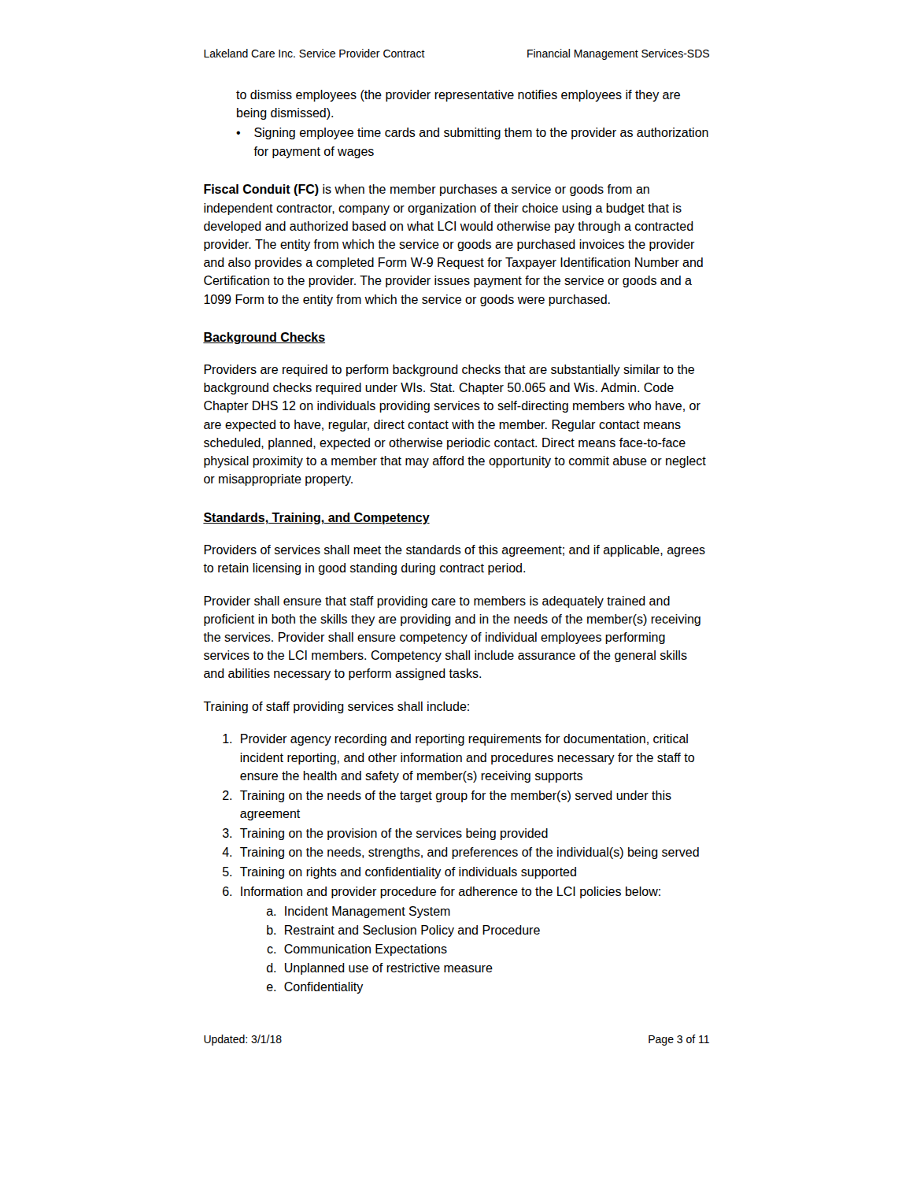Lakeland Care Inc. Service Provider Contract
Financial Management Services-SDS
to dismiss employees (the provider representative notifies employees if they are being dismissed).
Signing employee time cards and submitting them to the provider as authorization for payment of wages
Fiscal Conduit (FC) is when the member purchases a service or goods from an independent contractor, company or organization of their choice using a budget that is developed and authorized based on what LCI would otherwise pay through a contracted provider. The entity from which the service or goods are purchased invoices the provider and also provides a completed Form W-9 Request for Taxpayer Identification Number and Certification to the provider. The provider issues payment for the service or goods and a 1099 Form to the entity from which the service or goods were purchased.
Background Checks
Providers are required to perform background checks that are substantially similar to the background checks required under WIs. Stat. Chapter 50.065 and Wis. Admin. Code Chapter DHS 12 on individuals providing services to self-directing members who have, or are expected to have, regular, direct contact with the member. Regular contact means scheduled, planned, expected or otherwise periodic contact. Direct means face-to-face physical proximity to a member that may afford the opportunity to commit abuse or neglect or misappropriate property.
Standards, Training, and Competency
Providers of services shall meet the standards of this agreement; and if applicable, agrees to retain licensing in good standing during contract period.
Provider shall ensure that staff providing care to members is adequately trained and proficient in both the skills they are providing and in the needs of the member(s) receiving the services. Provider shall ensure competency of individual employees performing services to the LCI members. Competency shall include assurance of the general skills and abilities necessary to perform assigned tasks.
Training of staff providing services shall include:
Provider agency recording and reporting requirements for documentation, critical incident reporting, and other information and procedures necessary for the staff to ensure the health and safety of member(s) receiving supports
Training on the needs of the target group for the member(s) served under this agreement
Training on the provision of the services being provided
Training on the needs, strengths, and preferences of the individual(s) being served
Training on rights and confidentiality of individuals supported
Information and provider procedure for adherence to the LCI policies below:
Incident Management System
Restraint and Seclusion Policy and Procedure
Communication Expectations
Unplanned use of restrictive measure
Confidentiality
Updated: 3/1/18
Page 3 of 11